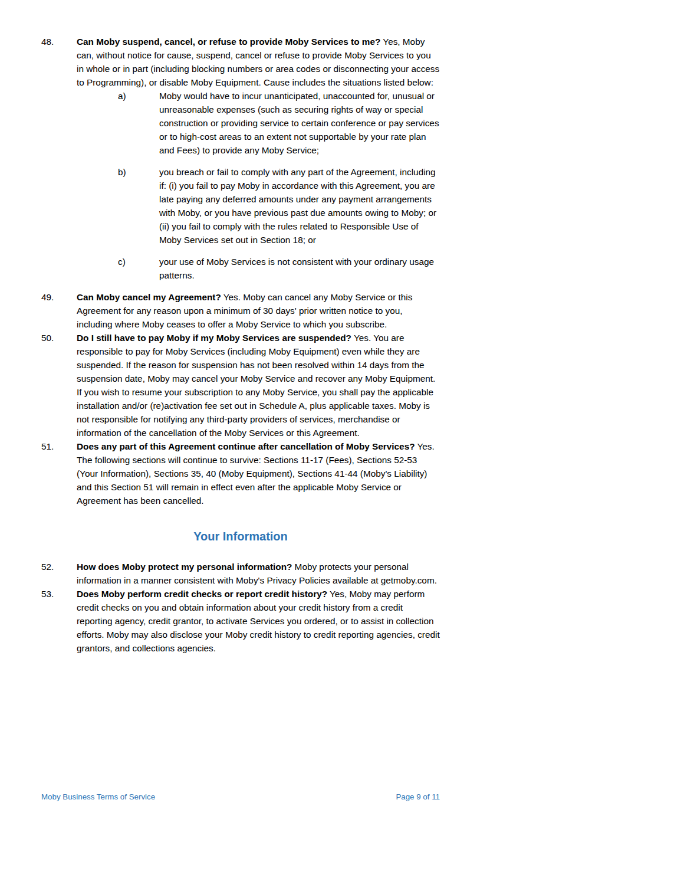48.
Can Moby suspend, cancel, or refuse to provide Moby Services to me? Yes, Moby can, without notice for cause, suspend, cancel or refuse to provide Moby Services to you in whole or in part (including blocking numbers or area codes or disconnecting your access to Programming), or disable Moby Equipment. Cause includes the situations listed below:
a)
Moby would have to incur unanticipated, unaccounted for, unusual or unreasonable expenses (such as securing rights of way or special construction or providing service to certain conference or pay services or to high-cost areas to an extent not supportable by your rate plan and Fees) to provide any Moby Service;
b)
you breach or fail to comply with any part of the Agreement, including if: (i) you fail to pay Moby in accordance with this Agreement, you are late paying any deferred amounts under any payment arrangements with Moby, or you have previous past due amounts owing to Moby; or (ii) you fail to comply with the rules related to Responsible Use of Moby Services set out in Section 18; or
c)
your use of Moby Services is not consistent with your ordinary usage patterns.
49.
Can Moby cancel my Agreement? Yes. Moby can cancel any Moby Service or this Agreement for any reason upon a minimum of 30 days' prior written notice to you, including where Moby ceases to offer a Moby Service to which you subscribe.
50.
Do I still have to pay Moby if my Moby Services are suspended? Yes. You are responsible to pay for Moby Services (including Moby Equipment) even while they are suspended. If the reason for suspension has not been resolved within 14 days from the suspension date, Moby may cancel your Moby Service and recover any Moby Equipment. If you wish to resume your subscription to any Moby Service, you shall pay the applicable installation and/or (re)activation fee set out in Schedule A, plus applicable taxes. Moby is not responsible for notifying any third-party providers of services, merchandise or information of the cancellation of the Moby Services or this Agreement.
51.
Does any part of this Agreement continue after cancellation of Moby Services? Yes. The following sections will continue to survive: Sections 11-17 (Fees), Sections 52-53 (Your Information), Sections 35, 40 (Moby Equipment), Sections 41-44 (Moby's Liability) and this Section 51 will remain in effect even after the applicable Moby Service or Agreement has been cancelled.
Your Information
52.
How does Moby protect my personal information? Moby protects your personal information in a manner consistent with Moby's Privacy Policies available at getmoby.com.
53.
Does Moby perform credit checks or report credit history? Yes, Moby may perform credit checks on you and obtain information about your credit history from a credit reporting agency, credit grantor, to activate Services you ordered, or to assist in collection efforts. Moby may also disclose your Moby credit history to credit reporting agencies, credit grantors, and collections agencies.
Moby Business Terms of Service Page 9 of 11